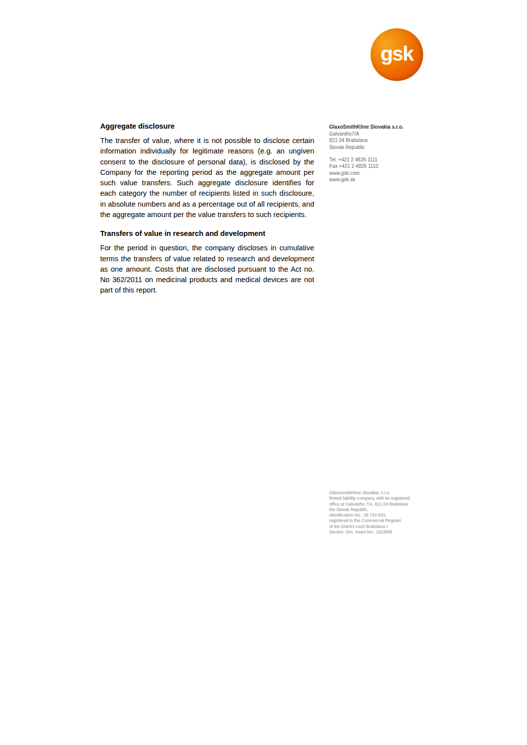gsk
Aggregate disclosure
The transfer of value, where it is not possible to disclose certain information individually for legitimate reasons (e.g. an ungiven consent to the disclosure of personal data), is disclosed by the Company for the reporting period as the aggregate amount per such value transfers. Such aggregate disclosure identifies for each category the number of recipients listed in such disclosure, in absolute numbers and as a percentage out of all recipients, and the aggregate amount per the value transfers to such recipients.
Transfers of value in research and development
For the period in question, the company discloses in cumulative terms the transfers of value related to research and development as one amount. Costs that are disclosed pursuant to the Act no. No 362/2011 on medicinal products and medical devices are not part of this report.
GlaxoSmithKline Slovakia s.r.o.
Galvaniho7/A
821 04 Bratislava
Slovak Republic
Tel. +421 2 4826 1111
Fax +421 2 4826 1110
www.gsk.com
www.gsk.sk
GlaxoSmithKline Slovakia, s.r.o.
limited liability company, with its registered
office at Galvaniho 7/A, 821 04 Bratislava
the Slovak Republic,
Identification No.: 35 734 833,
registered in the Commercial Register
of the District court Bratislava I.
Section: Sro, Insert No.: 16198/B